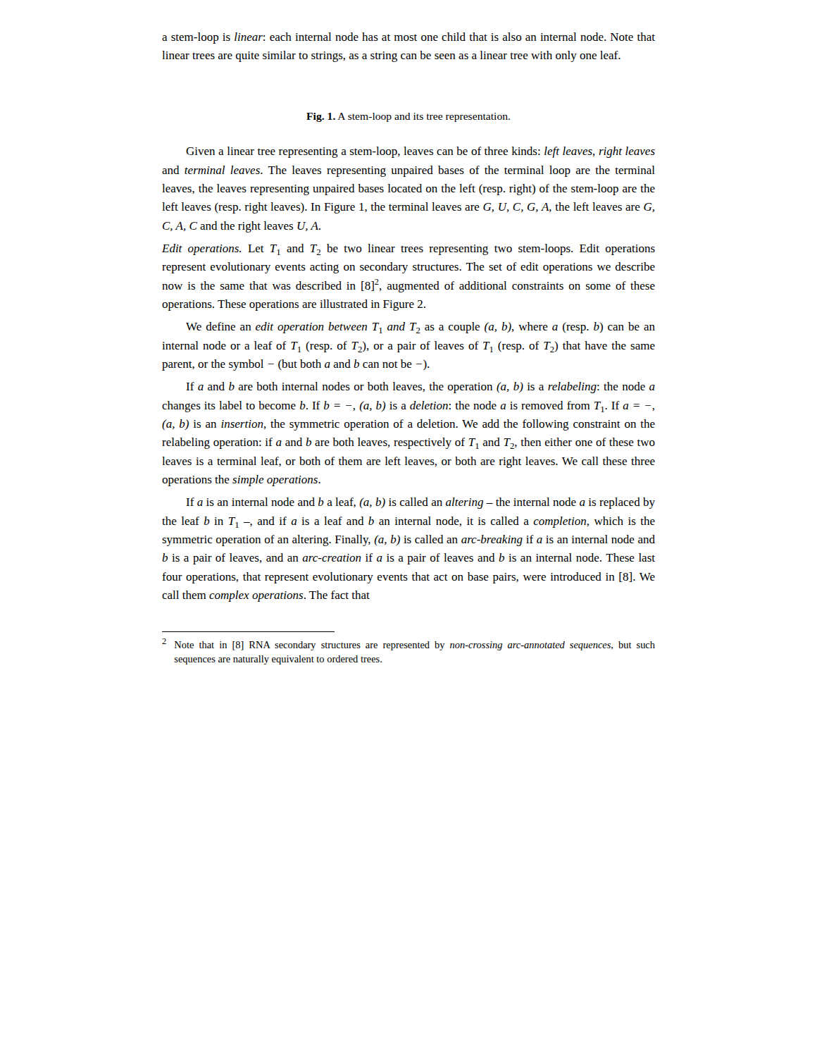a stem-loop is linear: each internal node has at most one child that is also an internal node. Note that linear trees are quite similar to strings, as a string can be seen as a linear tree with only one leaf.
Fig. 1. A stem-loop and its tree representation.
Given a linear tree representing a stem-loop, leaves can be of three kinds: left leaves, right leaves and terminal leaves. The leaves representing unpaired bases of the terminal loop are the terminal leaves, the leaves representing unpaired bases located on the left (resp. right) of the stem-loop are the left leaves (resp. right leaves). In Figure 1, the terminal leaves are G, U, C, G, A, the left leaves are G, C, A, C and the right leaves U, A.
Edit operations. Let T1 and T2 be two linear trees representing two stem-loops. Edit operations represent evolutionary events acting on secondary structures. The set of edit operations we describe now is the same that was described in [8]2, augmented of additional constraints on some of these operations. These operations are illustrated in Figure 2.
We define an edit operation between T1 and T2 as a couple (a, b), where a (resp. b) can be an internal node or a leaf of T1 (resp. of T2), or a pair of leaves of T1 (resp. of T2) that have the same parent, or the symbol − (but both a and b can not be −).
If a and b are both internal nodes or both leaves, the operation (a, b) is a relabeling: the node a changes its label to become b. If b = −, (a, b) is a deletion: the node a is removed from T1. If a = −, (a, b) is an insertion, the symmetric operation of a deletion. We add the following constraint on the relabeling operation: if a and b are both leaves, respectively of T1 and T2, then either one of these two leaves is a terminal leaf, or both of them are left leaves, or both are right leaves. We call these three operations the simple operations.
If a is an internal node and b a leaf, (a, b) is called an altering – the internal node a is replaced by the leaf b in T1 –, and if a is a leaf and b an internal node, it is called a completion, which is the symmetric operation of an altering. Finally, (a, b) is called an arc-breaking if a is an internal node and b is a pair of leaves, and an arc-creation if a is a pair of leaves and b is an internal node. These last four operations, that represent evolutionary events that act on base pairs, were introduced in [8]. We call them complex operations. The fact that
2 Note that in [8] RNA secondary structures are represented by non-crossing arc-annotated sequences, but such sequences are naturally equivalent to ordered trees.